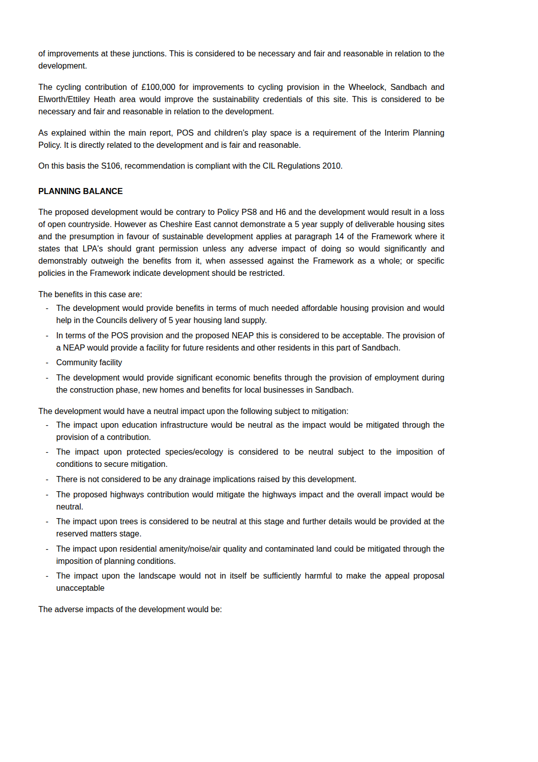of improvements at these junctions. This is considered to be necessary and fair and reasonable in relation to the development.
The cycling contribution of £100,000 for improvements to cycling provision in the Wheelock, Sandbach and Elworth/Ettiley Heath area would improve the sustainability credentials of this site. This is considered to be necessary and fair and reasonable in relation to the development.
As explained within the main report, POS and children's play space is a requirement of the Interim Planning Policy. It is directly related to the development and is fair and reasonable.
On this basis the S106, recommendation is compliant with the CIL Regulations 2010.
PLANNING BALANCE
The proposed development would be contrary to Policy PS8 and H6 and the development would result in a loss of open countryside. However as Cheshire East cannot demonstrate a 5 year supply of deliverable housing sites and the presumption in favour of sustainable development applies at paragraph 14 of the Framework where it states that LPA's should grant permission unless any adverse impact of doing so would significantly and demonstrably outweigh the benefits from it, when assessed against the Framework as a whole; or specific policies in the Framework indicate development should be restricted.
The benefits in this case are:
The development would provide benefits in terms of much needed affordable housing provision and would help in the Councils delivery of 5 year housing land supply.
In terms of the POS provision and the proposed NEAP this is considered to be acceptable. The provision of a NEAP would provide a facility for future residents and other residents in this part of Sandbach.
Community facility
The development would provide significant economic benefits through the provision of employment during the construction phase, new homes and benefits for local businesses in Sandbach.
The development would have a neutral impact upon the following subject to mitigation:
The impact upon education infrastructure would be neutral as the impact would be mitigated through the provision of a contribution.
The impact upon protected species/ecology is considered to be neutral subject to the imposition of conditions to secure mitigation.
There is not considered to be any drainage implications raised by this development.
The proposed highways contribution would mitigate the highways impact and the overall impact would be neutral.
The impact upon trees is considered to be neutral at this stage and further details would be provided at the reserved matters stage.
The impact upon residential amenity/noise/air quality and contaminated land could be mitigated through the imposition of planning conditions.
The impact upon the landscape would not in itself be sufficiently harmful to make the appeal proposal unacceptable
The adverse impacts of the development would be: